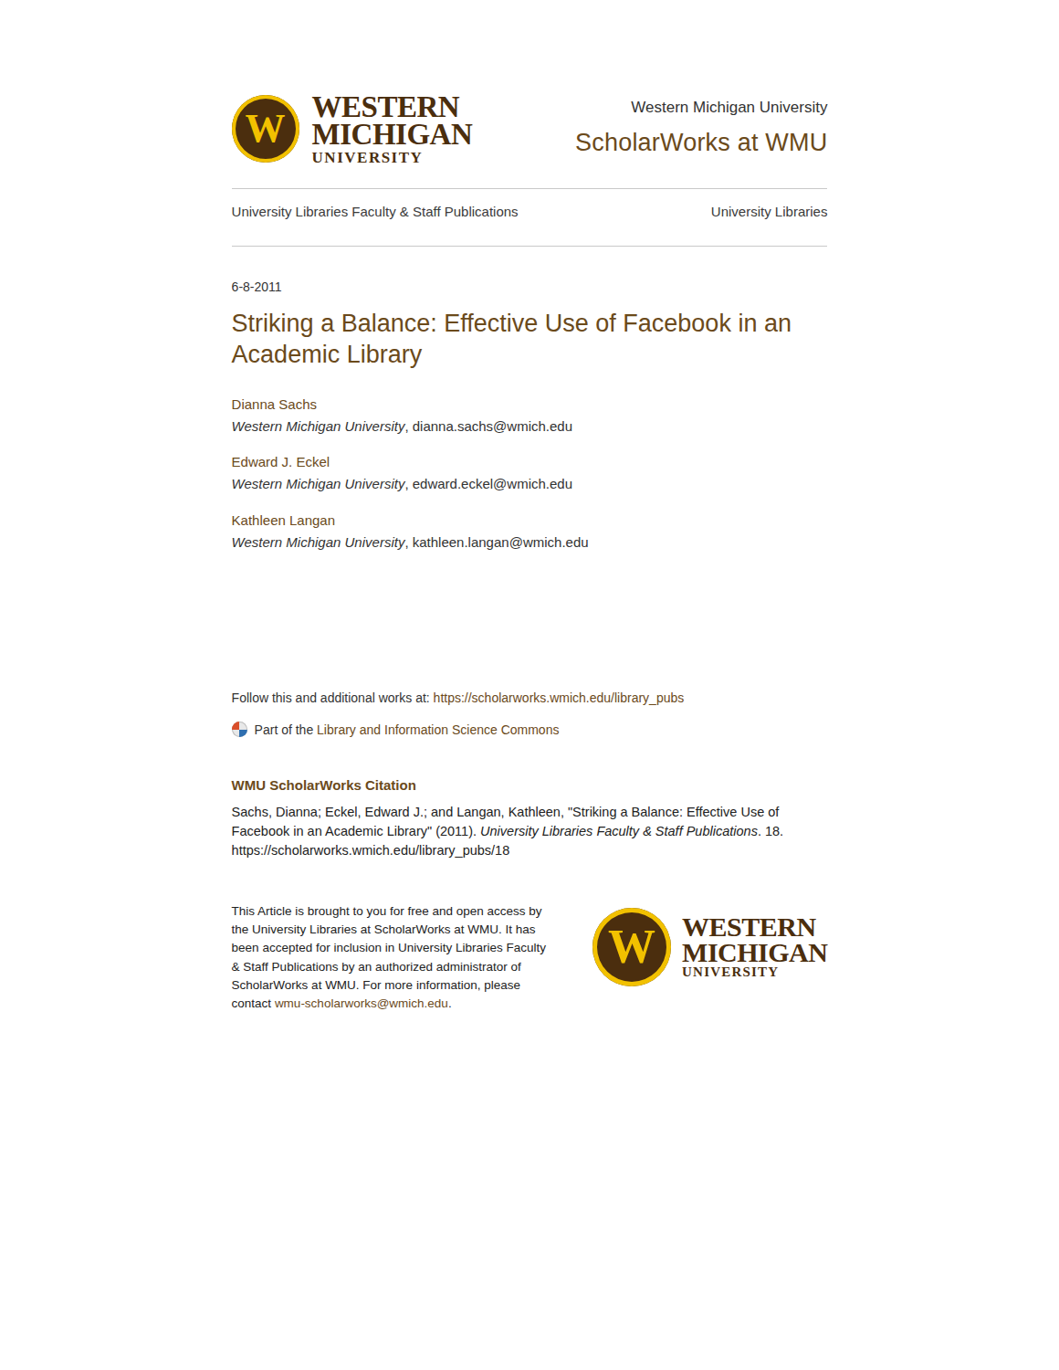WESTERN MICHIGAN UNIVERSITY
Western Michigan University
ScholarWorks at WMU
University Libraries Faculty & Staff Publications
University Libraries
6-8-2011
Striking a Balance: Effective Use of Facebook in an Academic Library
Dianna Sachs Western Michigan University, dianna.sachs@wmich.edu
Edward J. Eckel Western Michigan University, edward.eckel@wmich.edu
Kathleen Langan Western Michigan University, kathleen.langan@wmich.edu
Follow this and additional works at: https://scholarworks.wmich.edu/library_pubs
Part of the Library and Information Science Commons
WMU ScholarWorks Citation
Sachs, Dianna; Eckel, Edward J.; and Langan, Kathleen, "Striking a Balance: Effective Use of Facebook in an Academic Library" (2011). University Libraries Faculty & Staff Publications. 18.
https://scholarworks.wmich.edu/library_pubs/18
This Article is brought to you for free and open access by the University Libraries at ScholarWorks at WMU. It has been accepted for inclusion in University Libraries Faculty & Staff Publications by an authorized administrator of ScholarWorks at WMU. For more information, please contact wmu-scholarworks@wmich.edu.
WESTERN MICHIGAN UNIVERSITY